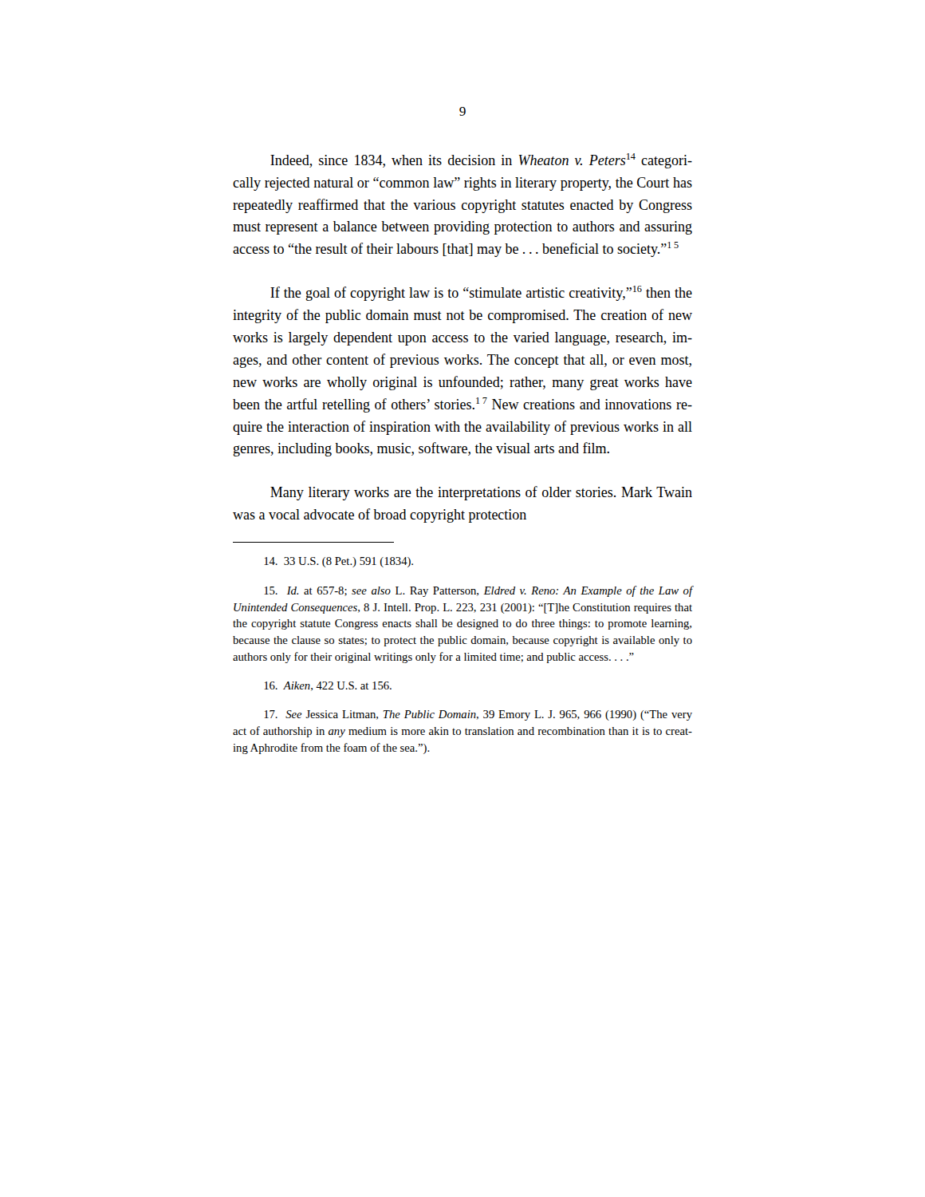9
Indeed, since 1834, when its decision in Wheaton v. Peters14 categorically rejected natural or “common law” rights in literary property, the Court has repeatedly reaffirmed that the various copyright statutes enacted by Congress must represent a balance between providing protection to authors and assuring access to “the result of their labours [that] may be . . . beneficial to society.”1 5
If the goal of copyright law is to “stimulate artistic creativity,”16 then the integrity of the public domain must not be compromised. The creation of new works is largely dependent upon access to the varied language, research, images, and other content of previous works. The concept that all, or even most, new works are wholly original is unfounded; rather, many great works have been the artful retelling of others’ stories.1 7 New creations and innovations require the interaction of inspiration with the availability of previous works in all genres, including books, music, software, the visual arts and film.
Many literary works are the interpretations of older stories. Mark Twain was a vocal advocate of broad copyright protection
14. 33 U.S. (8 Pet.) 591 (1834).
15. Id. at 657-8; see also L. Ray Patterson, Eldred v. Reno: An Example of the Law of Unintended Consequences, 8 J. Intell. Prop. L. 223, 231 (2001): “[T]he Constitution requires that the copyright statute Congress enacts shall be designed to do three things: to promote learning, because the clause so states; to protect the public domain, because copyright is available only to authors only for their original writings only for a limited time; and public access. . . .”
16. Aiken, 422 U.S. at 156.
17. See Jessica Litman, The Public Domain, 39 Emory L. J. 965, 966 (1990) (“The very act of authorship in any medium is more akin to translation and recombination than it is to creating Aphrodite from the foam of the sea.”).